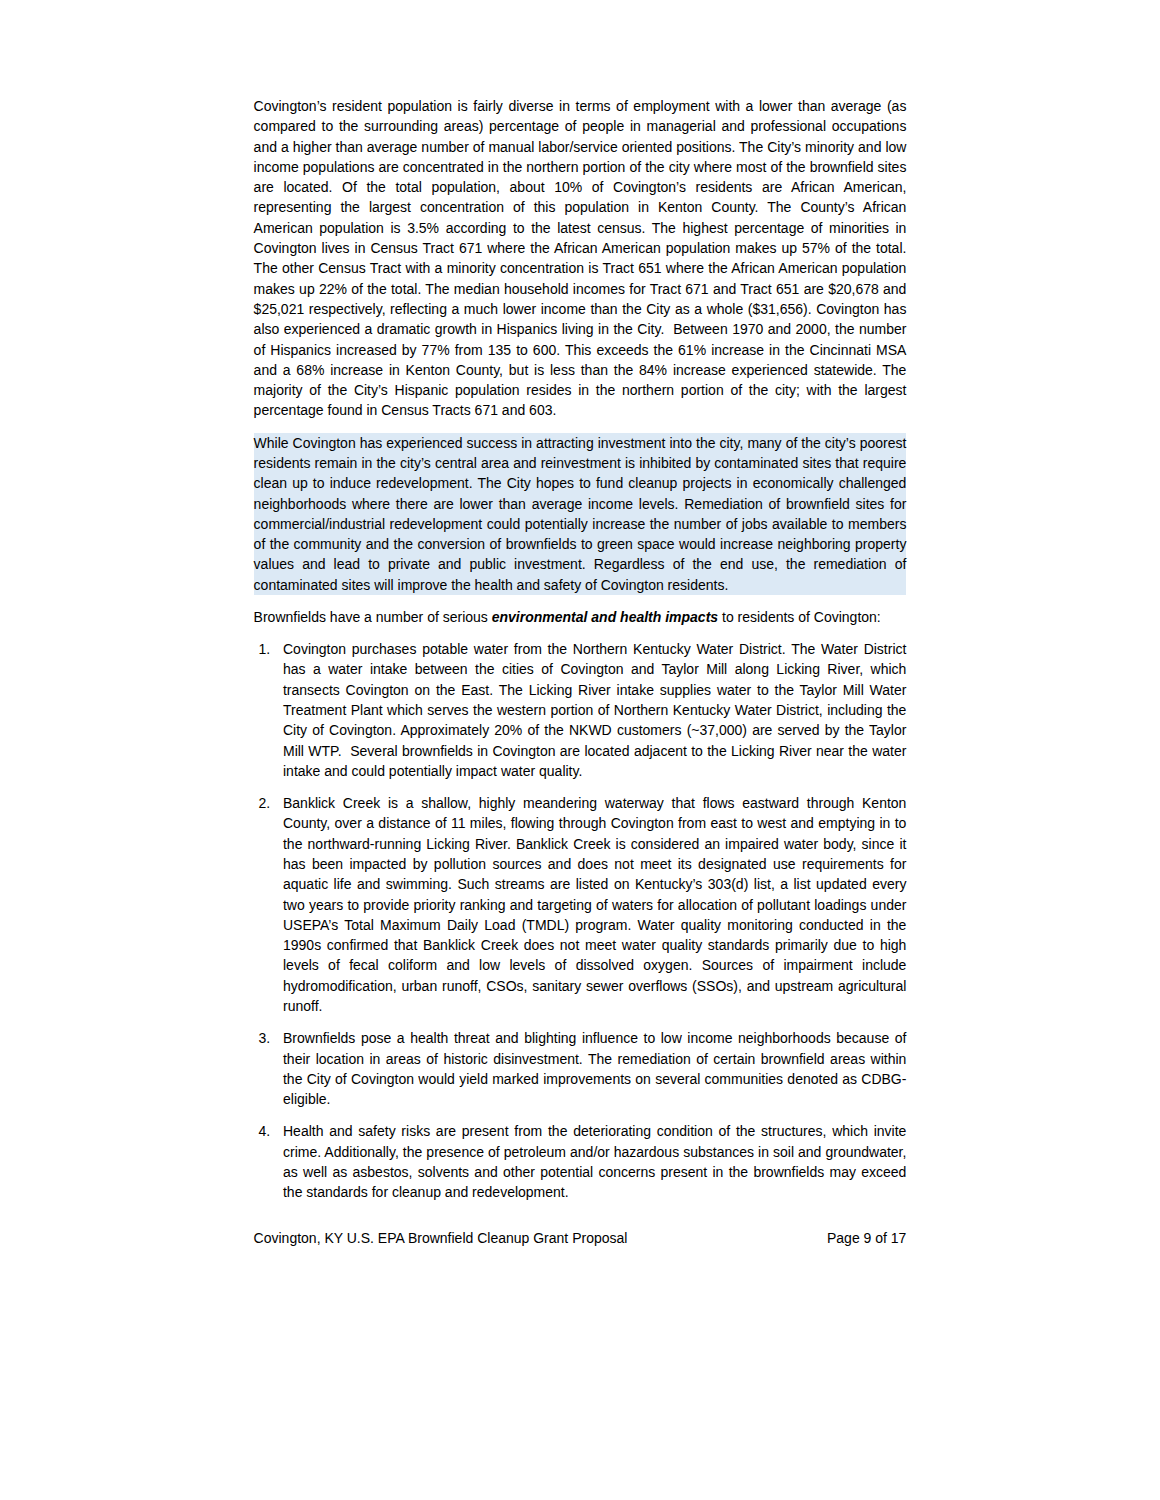Covington’s resident population is fairly diverse in terms of employment with a lower than average (as compared to the surrounding areas) percentage of people in managerial and professional occupations and a higher than average number of manual labor/service oriented positions. The City’s minority and low income populations are concentrated in the northern portion of the city where most of the brownfield sites are located. Of the total population, about 10% of Covington’s residents are African American, representing the largest concentration of this population in Kenton County. The County’s African American population is 3.5% according to the latest census. The highest percentage of minorities in Covington lives in Census Tract 671 where the African American population makes up 57% of the total. The other Census Tract with a minority concentration is Tract 651 where the African American population makes up 22% of the total. The median household incomes for Tract 671 and Tract 651 are $20,678 and $25,021 respectively, reflecting a much lower income than the City as a whole ($31,656). Covington has also experienced a dramatic growth in Hispanics living in the City. Between 1970 and 2000, the number of Hispanics increased by 77% from 135 to 600. This exceeds the 61% increase in the Cincinnati MSA and a 68% increase in Kenton County, but is less than the 84% increase experienced statewide. The majority of the City’s Hispanic population resides in the northern portion of the city; with the largest percentage found in Census Tracts 671 and 603.
While Covington has experienced success in attracting investment into the city, many of the city’s poorest residents remain in the city’s central area and reinvestment is inhibited by contaminated sites that require clean up to induce redevelopment. The City hopes to fund cleanup projects in economically challenged neighborhoods where there are lower than average income levels. Remediation of brownfield sites for commercial/industrial redevelopment could potentially increase the number of jobs available to members of the community and the conversion of brownfields to green space would increase neighboring property values and lead to private and public investment. Regardless of the end use, the remediation of contaminated sites will improve the health and safety of Covington residents.
Brownfields have a number of serious environmental and health impacts to residents of Covington:
Covington purchases potable water from the Northern Kentucky Water District. The Water District has a water intake between the cities of Covington and Taylor Mill along Licking River, which transects Covington on the East. The Licking River intake supplies water to the Taylor Mill Water Treatment Plant which serves the western portion of Northern Kentucky Water District, including the City of Covington. Approximately 20% of the NKWD customers (~37,000) are served by the Taylor Mill WTP. Several brownfields in Covington are located adjacent to the Licking River near the water intake and could potentially impact water quality.
Banklick Creek is a shallow, highly meandering waterway that flows eastward through Kenton County, over a distance of 11 miles, flowing through Covington from east to west and emptying in to the northward-running Licking River. Banklick Creek is considered an impaired water body, since it has been impacted by pollution sources and does not meet its designated use requirements for aquatic life and swimming. Such streams are listed on Kentucky’s 303(d) list, a list updated every two years to provide priority ranking and targeting of waters for allocation of pollutant loadings under USEPA’s Total Maximum Daily Load (TMDL) program. Water quality monitoring conducted in the 1990s confirmed that Banklick Creek does not meet water quality standards primarily due to high levels of fecal coliform and low levels of dissolved oxygen. Sources of impairment include hydromodification, urban runoff, CSOs, sanitary sewer overflows (SSOs), and upstream agricultural runoff.
Brownfields pose a health threat and blighting influence to low income neighborhoods because of their location in areas of historic disinvestment. The remediation of certain brownfield areas within the City of Covington would yield marked improvements on several communities denoted as CDBG-eligible.
Health and safety risks are present from the deteriorating condition of the structures, which invite crime. Additionally, the presence of petroleum and/or hazardous substances in soil and groundwater, as well as asbestos, solvents and other potential concerns present in the brownfields may exceed the standards for cleanup and redevelopment.
Covington, KY U.S. EPA Brownfield Cleanup Grant Proposal Page 9 of 17